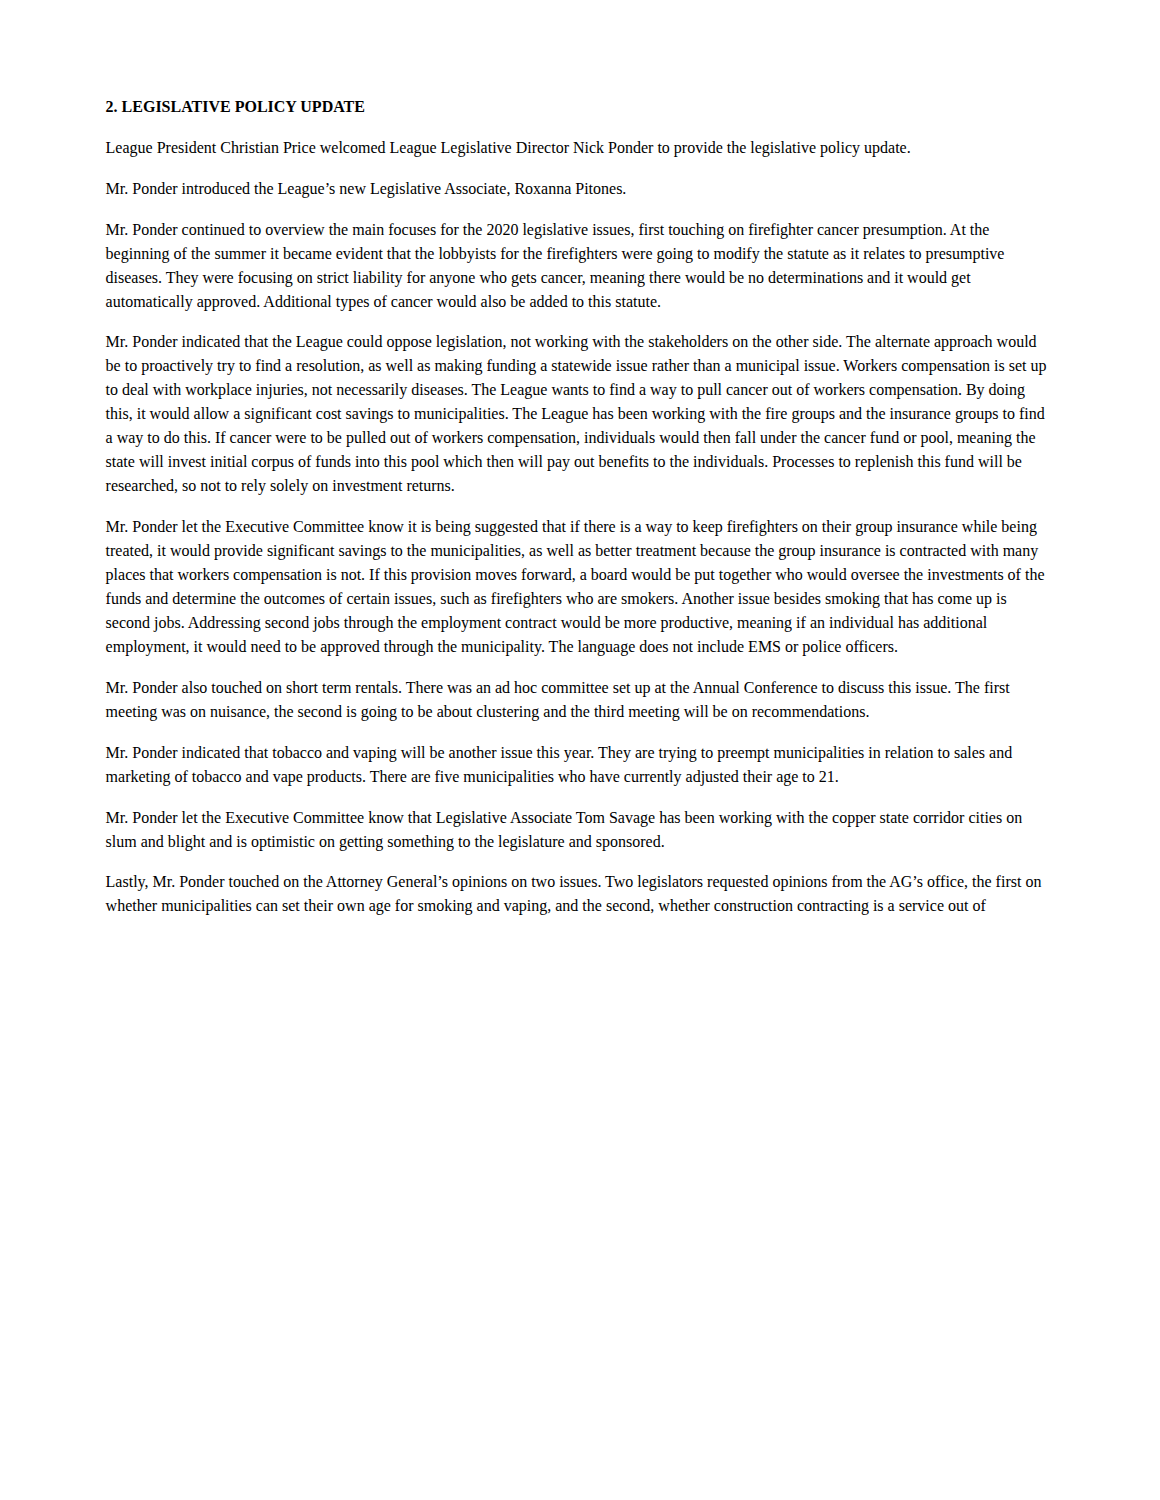2. LEGISLATIVE POLICY UPDATE
League President Christian Price welcomed League Legislative Director Nick Ponder to provide the legislative policy update.
Mr. Ponder introduced the League’s new Legislative Associate, Roxanna Pitones.
Mr. Ponder continued to overview the main focuses for the 2020 legislative issues, first touching on firefighter cancer presumption. At the beginning of the summer it became evident that the lobbyists for the firefighters were going to modify the statute as it relates to presumptive diseases. They were focusing on strict liability for anyone who gets cancer, meaning there would be no determinations and it would get automatically approved. Additional types of cancer would also be added to this statute.
Mr. Ponder indicated that the League could oppose legislation, not working with the stakeholders on the other side. The alternate approach would be to proactively try to find a resolution, as well as making funding a statewide issue rather than a municipal issue. Workers compensation is set up to deal with workplace injuries, not necessarily diseases. The League wants to find a way to pull cancer out of workers compensation. By doing this, it would allow a significant cost savings to municipalities. The League has been working with the fire groups and the insurance groups to find a way to do this. If cancer were to be pulled out of workers compensation, individuals would then fall under the cancer fund or pool, meaning the state will invest initial corpus of funds into this pool which then will pay out benefits to the individuals. Processes to replenish this fund will be researched, so not to rely solely on investment returns.
Mr. Ponder let the Executive Committee know it is being suggested that if there is a way to keep firefighters on their group insurance while being treated, it would provide significant savings to the municipalities, as well as better treatment because the group insurance is contracted with many places that workers compensation is not. If this provision moves forward, a board would be put together who would oversee the investments of the funds and determine the outcomes of certain issues, such as firefighters who are smokers. Another issue besides smoking that has come up is second jobs. Addressing second jobs through the employment contract would be more productive, meaning if an individual has additional employment, it would need to be approved through the municipality. The language does not include EMS or police officers.
Mr. Ponder also touched on short term rentals. There was an ad hoc committee set up at the Annual Conference to discuss this issue. The first meeting was on nuisance, the second is going to be about clustering and the third meeting will be on recommendations.
Mr. Ponder indicated that tobacco and vaping will be another issue this year. They are trying to preempt municipalities in relation to sales and marketing of tobacco and vape products. There are five municipalities who have currently adjusted their age to 21.
Mr. Ponder let the Executive Committee know that Legislative Associate Tom Savage has been working with the copper state corridor cities on slum and blight and is optimistic on getting something to the legislature and sponsored.
Lastly, Mr. Ponder touched on the Attorney General’s opinions on two issues. Two legislators requested opinions from the AG’s office, the first on whether municipalities can set their own age for smoking and vaping, and the second, whether construction contracting is a service out of